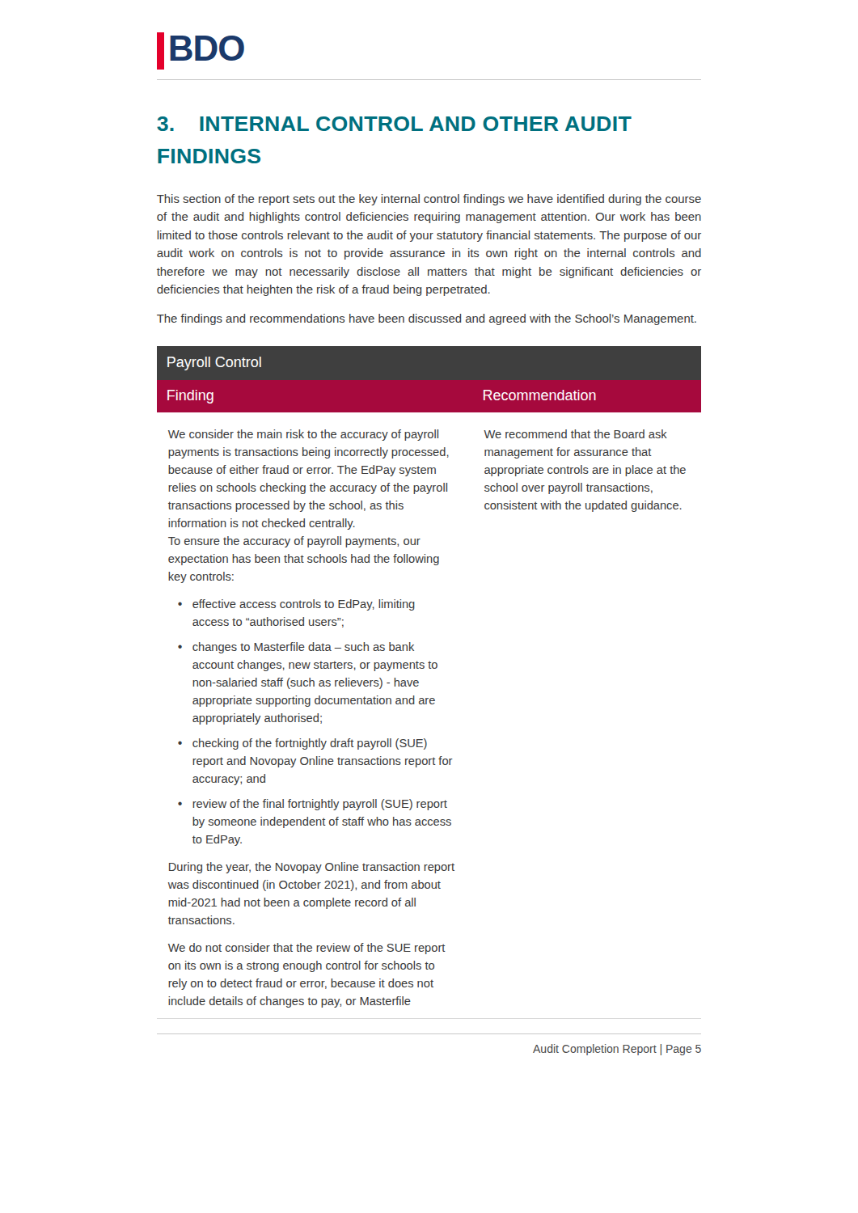BDO
3. INTERNAL CONTROL AND OTHER AUDIT FINDINGS
This section of the report sets out the key internal control findings we have identified during the course of the audit and highlights control deficiencies requiring management attention. Our work has been limited to those controls relevant to the audit of your statutory financial statements. The purpose of our audit work on controls is not to provide assurance in its own right on the internal controls and therefore we may not necessarily disclose all matters that might be significant deficiencies or deficiencies that heighten the risk of a fraud being perpetrated.
The findings and recommendations have been discussed and agreed with the School’s Management.
| Payroll Control |
| Finding | Recommendation |
| We consider the main risk to the accuracy of payroll payments is transactions being incorrectly processed, because of either fraud or error. The EdPay system relies on schools checking the accuracy of the payroll transactions processed by the school, as this information is not checked centrally. To ensure the accuracy of payroll payments, our expectation has been that schools had the following key controls: effective access controls to EdPay, limiting access to “authorised users”; changes to Masterfile data – such as bank account changes, new starters, or payments to non-salaried staff (such as relievers) - have appropriate supporting documentation and are appropriately authorised; checking of the fortnightly draft payroll (SUE) report and Novopay Online transactions report for accuracy; and review of the final fortnightly payroll (SUE) report by someone independent of staff who has access to EdPay. During the year, the Novopay Online transaction report was discontinued (in October 2021), and from about mid-2021 had not been a complete record of all transactions. We do not consider that the review of the SUE report on its own is a strong enough control for schools to rely on to detect fraud or error, because it does not include details of changes to pay, or Masterfile | We recommend that the Board ask management for assurance that appropriate controls are in place at the school over payroll transactions, consistent with the updated guidance. |
Audit Completion Report | Page 5